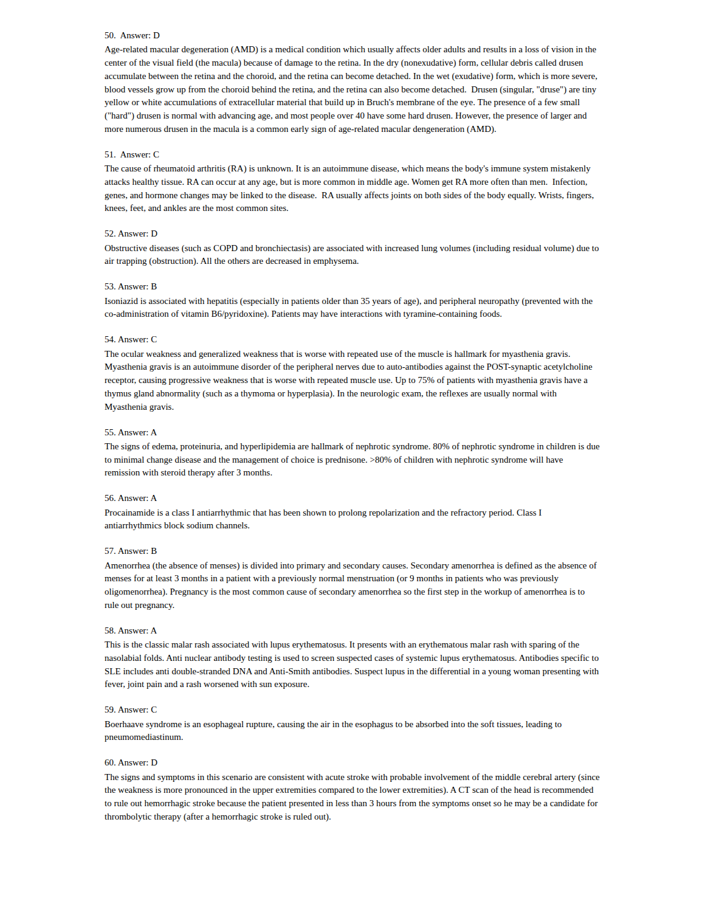50. Answer: D
Age-related macular degeneration (AMD) is a medical condition which usually affects older adults and results in a loss of vision in the center of the visual field (the macula) because of damage to the retina. In the dry (nonexudative) form, cellular debris called drusen accumulate between the retina and the choroid, and the retina can become detached. In the wet (exudative) form, which is more severe, blood vessels grow up from the choroid behind the retina, and the retina can also become detached. Drusen (singular, "druse") are tiny yellow or white accumulations of extracellular material that build up in Bruch's membrane of the eye. The presence of a few small ("hard") drusen is normal with advancing age, and most people over 40 have some hard drusen. However, the presence of larger and more numerous drusen in the macula is a common early sign of age-related macular dengeneration (AMD).
51. Answer: C
The cause of rheumatoid arthritis (RA) is unknown. It is an autoimmune disease, which means the body's immune system mistakenly attacks healthy tissue. RA can occur at any age, but is more common in middle age. Women get RA more often than men. Infection, genes, and hormone changes may be linked to the disease. RA usually affects joints on both sides of the body equally. Wrists, fingers, knees, feet, and ankles are the most common sites.
52. Answer: D
Obstructive diseases (such as COPD and bronchiectasis) are associated with increased lung volumes (including residual volume) due to air trapping (obstruction). All the others are decreased in emphysema.
53. Answer: B
Isoniazid is associated with hepatitis (especially in patients older than 35 years of age), and peripheral neuropathy (prevented with the co-administration of vitamin B6/pyridoxine). Patients may have interactions with tyramine-containing foods.
54. Answer: C
The ocular weakness and generalized weakness that is worse with repeated use of the muscle is hallmark for myasthenia gravis. Myasthenia gravis is an autoimmune disorder of the peripheral nerves due to auto-antibodies against the POST-synaptic acetylcholine receptor, causing progressive weakness that is worse with repeated muscle use. Up to 75% of patients with myasthenia gravis have a thymus gland abnormality (such as a thymoma or hyperplasia). In the neurologic exam, the reflexes are usually normal with Myasthenia gravis.
55. Answer: A
The signs of edema, proteinuria, and hyperlipidemia are hallmark of nephrotic syndrome. 80% of nephrotic syndrome in children is due to minimal change disease and the management of choice is prednisone. >80% of children with nephrotic syndrome will have remission with steroid therapy after 3 months.
56. Answer: A
Procainamide is a class I antiarrhythmic that has been shown to prolong repolarization and the refractory period. Class I antiarrhythmics block sodium channels.
57. Answer: B
Amenorrhea (the absence of menses) is divided into primary and secondary causes. Secondary amenorrhea is defined as the absence of menses for at least 3 months in a patient with a previously normal menstruation (or 9 months in patients who was previously oligomenorrhea). Pregnancy is the most common cause of secondary amenorrhea so the first step in the workup of amenorrhea is to rule out pregnancy.
58. Answer: A
This is the classic malar rash associated with lupus erythematosus. It presents with an erythematous malar rash with sparing of the nasolabial folds. Anti nuclear antibody testing is used to screen suspected cases of systemic lupus erythematosus. Antibodies specific to SLE includes anti double-stranded DNA and Anti-Smith antibodies. Suspect lupus in the differential in a young woman presenting with fever, joint pain and a rash worsened with sun exposure.
59. Answer: C
Boerhaave syndrome is an esophageal rupture, causing the air in the esophagus to be absorbed into the soft tissues, leading to pneumomediastinum.
60. Answer: D
The signs and symptoms in this scenario are consistent with acute stroke with probable involvement of the middle cerebral artery (since the weakness is more pronounced in the upper extremities compared to the lower extremities). A CT scan of the head is recommended to rule out hemorrhagic stroke because the patient presented in less than 3 hours from the symptoms onset so he may be a candidate for thrombolytic therapy (after a hemorrhagic stroke is ruled out).